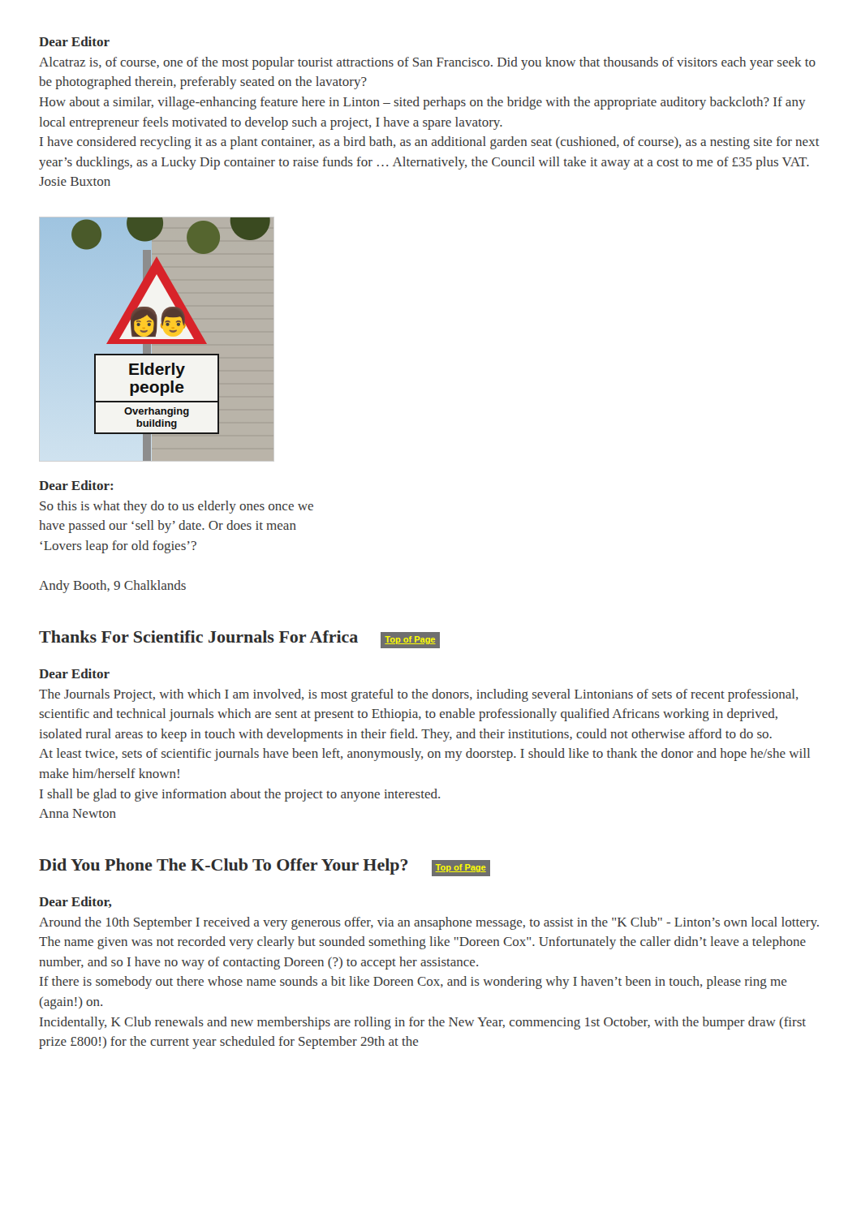Dear Editor
Alcatraz is, of course, one of the most popular tourist attractions of San Francisco. Did you know that thousands of visitors each year seek to be photographed therein, preferably seated on the lavatory?
How about a similar, village-enhancing feature here in Linton – sited perhaps on the bridge with the appropriate auditory backcloth? If any local entrepreneur feels motivated to develop such a project, I have a spare lavatory.
I have considered recycling it as a plant container, as a bird bath, as an additional garden seat (cushioned, of course), as a nesting site for next year’s ducklings, as a Lucky Dip container to raise funds for … Alternatively, the Council will take it away at a cost to me of £35 plus VAT.
Josie Buxton
👩 👨
Elderly
people
Overhanging
building
Dear Editor:
So this is what they do to us elderly ones once we have passed our ‘sell by’ date. Or does it mean ‘Lovers leap for old fogies’?
Andy Booth, 9 Chalklands
Thanks For Scientific Journals For Africa Top of Page
Dear Editor
The Journals Project, with which I am involved, is most grateful to the donors, including several Lintonians of sets of recent professional, scientific and technical journals which are sent at present to Ethiopia, to enable professionally qualified Africans working in deprived, isolated rural areas to keep in touch with developments in their field. They, and their institutions, could not otherwise afford to do so.
At least twice, sets of scientific journals have been left, anonymously, on my doorstep. I should like to thank the donor and hope he/she will make him/herself known!
I shall be glad to give information about the project to anyone interested.
Anna Newton
Did You Phone The K-Club To Offer Your Help? Top of Page
Dear Editor,
Around the 10th September I received a very generous offer, via an ansaphone message, to assist in the "K Club" - Linton’s own local lottery. The name given was not recorded very clearly but sounded something like "Doreen Cox". Unfortunately the caller didn’t leave a telephone number, and so I have no way of contacting Doreen (?) to accept her assistance.
If there is somebody out there whose name sounds a bit like Doreen Cox, and is wondering why I haven’t been in touch, please ring me (again!) on.
Incidentally, K Club renewals and new memberships are rolling in for the New Year, commencing 1st October, with the bumper draw (first prize £800!) for the current year scheduled for September 29th at the